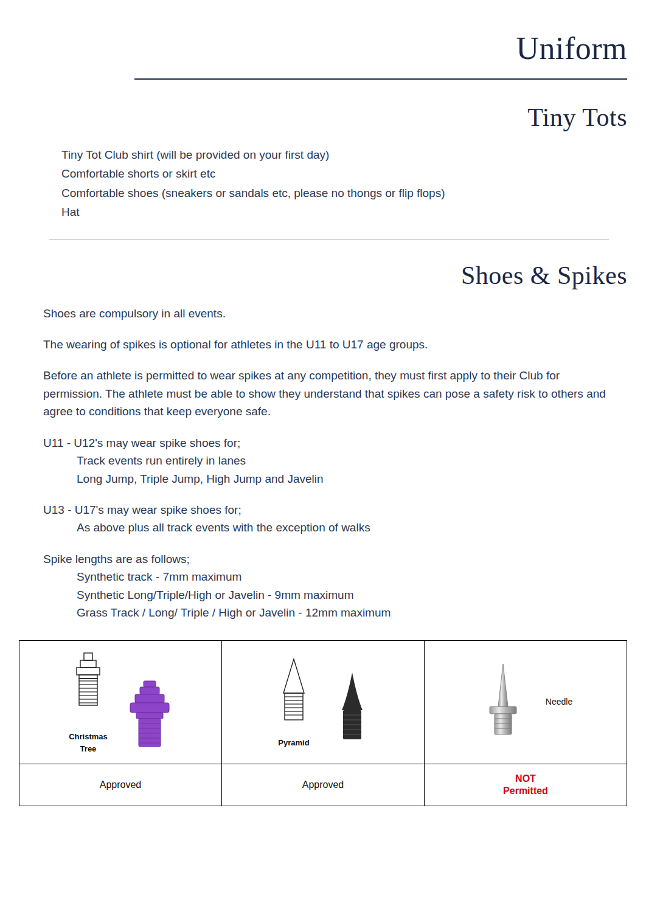Uniform
Tiny Tots
Tiny Tot Club shirt (will be provided on your first day)
Comfortable shorts or skirt etc
Comfortable shoes (sneakers or sandals etc, please no thongs or flip flops)
Hat
Shoes & Spikes
Shoes are compulsory in all events.
The wearing of spikes is optional for athletes in the U11 to U17 age groups.
Before an athlete is permitted to wear spikes at any competition, they must first apply to their Club for permission. The athlete must be able to show they understand that spikes can pose a safety risk to others and agree to conditions that keep everyone safe.
U11 - U12's may wear spike shoes for;
Track events run entirely in lanes
Long Jump, Triple Jump, High Jump and Javelin
U13 - U17's may wear spike shoes for;
As above plus all track events with the exception of walks
Spike lengths are as follows;
Synthetic track - 7mm maximum
Synthetic Long/Triple/High or Javelin - 9mm maximum
Grass Track / Long/ Triple / High or Javelin - 12mm maximum
| Christmas Tree | Pyramid | Needle |
| Approved | Approved | NOT Permitted |